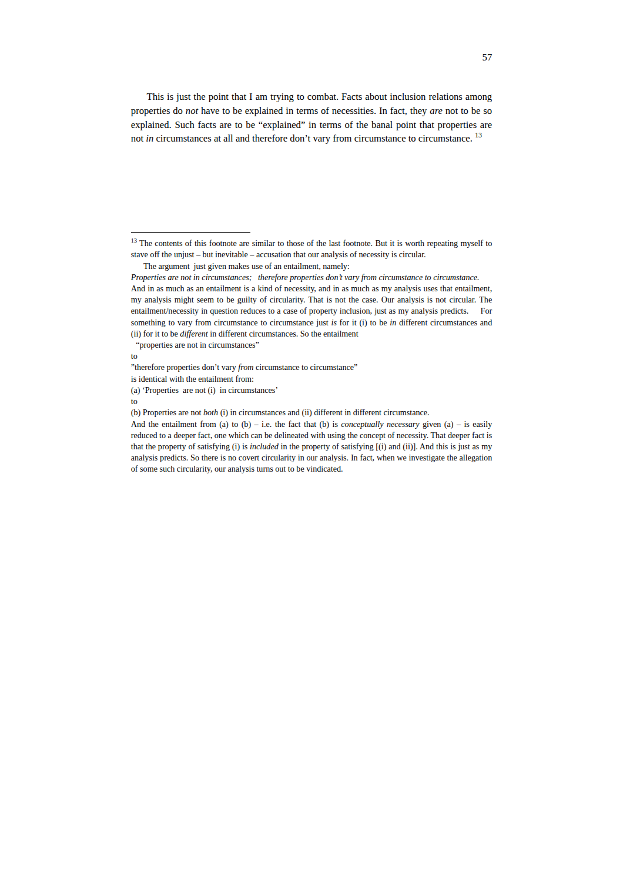57
This is just the point that I am trying to combat. Facts about inclusion relations among properties do not have to be explained in terms of necessities. In fact, they are not to be so explained. Such facts are to be “explained” in terms of the banal point that properties are not in circumstances at all and therefore don’t vary from circumstance to circumstance. 13
13 The contents of this footnote are similar to those of the last footnote. But it is worth repeating myself to stave off the unjust – but inevitable – accusation that our analysis of necessity is circular.
The argument just given makes use of an entailment, namely:
Properties are not in circumstances; therefore properties don’t vary from circumstance to circumstance.
And in as much as an entailment is a kind of necessity, and in as much as my analysis uses that entailment, my analysis might seem to be guilty of circularity. That is not the case. Our analysis is not circular. The entailment/necessity in question reduces to a case of property inclusion, just as my analysis predicts. For something to vary from circumstance to circumstance just is for it (i) to be in different circumstances and (ii) for it to be different in different circumstances. So the entailment
“properties are not in circumstances”
to
”therefore properties don’t vary from circumstance to circumstance”
is identical with the entailment from:
(a) ‘Properties are not (i) in circumstances’
to
(b) Properties are not both (i) in circumstances and (ii) different in different circumstance.
And the entailment from (a) to (b) – i.e. the fact that (b) is conceptually necessary given (a) – is easily reduced to a deeper fact, one which can be delineated with using the concept of necessity. That deeper fact is that the property of satisfying (i) is included in the property of satisfying [(i) and (ii)]. And this is just as my analysis predicts. So there is no covert circularity in our analysis. In fact, when we investigate the allegation of some such circularity, our analysis turns out to be vindicated.